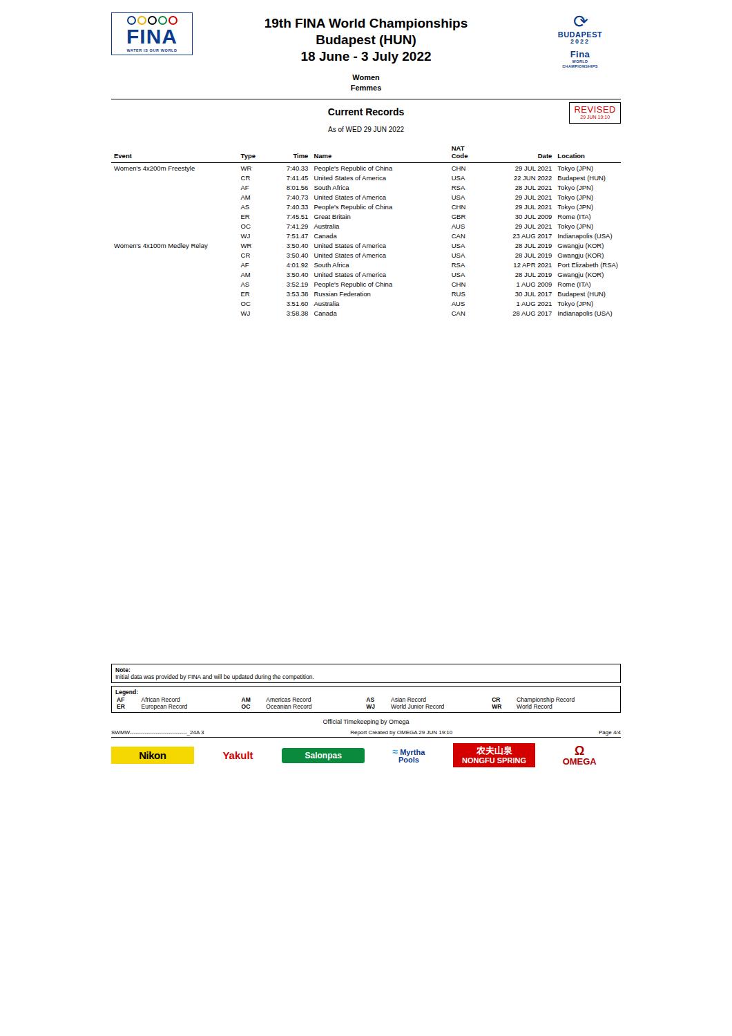FINA
WATER IS OUR WORLD
19th FINA World Championships
Budapest (HUN)
18 June - 3 July 2022
⟳
BUDAPEST
2022
Fina
WORLD
CHAMPIONSHIPS
Women
Femmes
REVISED
29 JUN 19:10
Current Records
As of WED 29 JUN 2022
| Event | Type | Time | Name | NAT Code | Date | Location |
| --- | --- | --- | --- | --- | --- | --- |
| Women's 4x200m Freestyle | WR | 7:40.33 | People's Republic of China | CHN | 29 JUL 2021 | Tokyo (JPN) |
| | CR | 7:41.45 | United States of America | USA | 22 JUN 2022 | Budapest (HUN) |
| | AF | 8:01.56 | South Africa | RSA | 28 JUL 2021 | Tokyo (JPN) |
| | AM | 7:40.73 | United States of America | USA | 29 JUL 2021 | Tokyo (JPN) |
| | AS | 7:40.33 | People's Republic of China | CHN | 29 JUL 2021 | Tokyo (JPN) |
| | ER | 7:45.51 | Great Britain | GBR | 30 JUL 2009 | Rome (ITA) |
| | OC | 7:41.29 | Australia | AUS | 29 JUL 2021 | Tokyo (JPN) |
| | WJ | 7:51.47 | Canada | CAN | 23 AUG 2017 | Indianapolis (USA) |
| Women's 4x100m Medley Relay | WR | 3:50.40 | United States of America | USA | 28 JUL 2019 | Gwangju (KOR) |
| | CR | 3:50.40 | United States of America | USA | 28 JUL 2019 | Gwangju (KOR) |
| | AF | 4:01.92 | South Africa | RSA | 12 APR 2021 | Port Elizabeth (RSA) |
| | AM | 3:50.40 | United States of America | USA | 28 JUL 2019 | Gwangju (KOR) |
| | AS | 3:52.19 | People's Republic of China | CHN | 1 AUG 2009 | Rome (ITA) |
| | ER | 3:53.38 | Russian Federation | RUS | 30 JUL 2017 | Budapest (HUN) |
| | OC | 3:51.60 | Australia | AUS | 1 AUG 2021 | Tokyo (JPN) |
| | WJ | 3:58.38 | Canada | CAN | 28 AUG 2017 | Indianapolis (USA) |
Note:
Initial data was provided by FINA and will be updated during the competition.
Legend:
| AF | African Record | AM | Americas Record | AS | Asian Record | CR | Championship Record |
| ER | European Record | OC | Oceanian Record | WJ | World Junior Record | WR | World Record |
Official Timekeeping by Omega
SWMW-------------------------------_24A 3
Report Created by OMEGA 29 JUN 19:10
Page 4/4
Nikon
Yakult
Salonpas
≈ Myrtha
Pools
农夫山泉
NONGFU SPRING
Ω
OMEGA